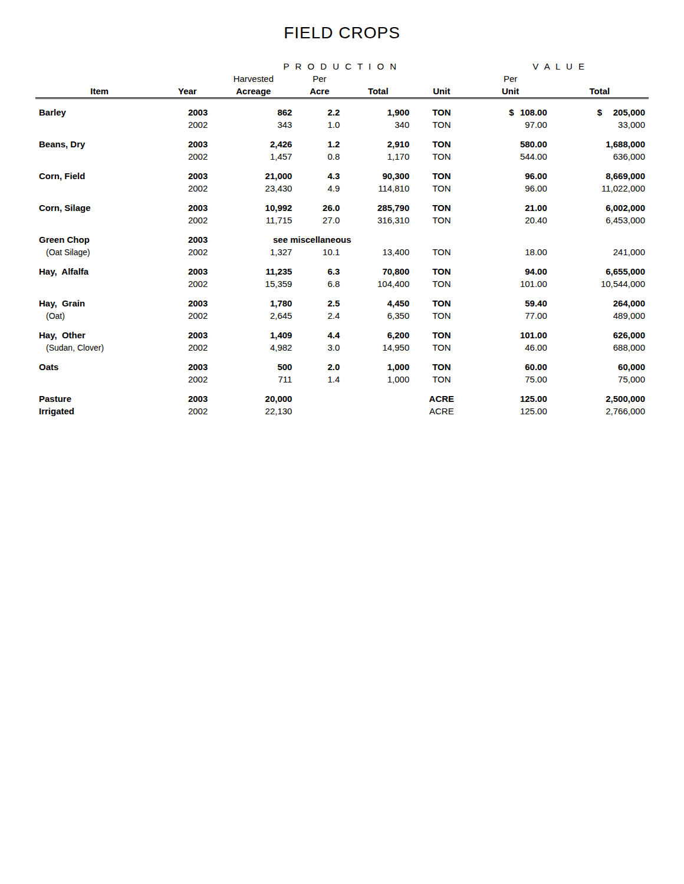FIELD CROPS
| | P R O D U C T I O N | V A L U E |
| --- | --- | --- |
| | | Harvested | Per | | | Per | |
| Item | Year | Acreage | Acre | Total | Unit | Unit | Total |
| Barley | 2003 | 862 | 2.2 | 1,900 | TON | $ 108.00 | $ 205,000 |
| | 2002 | 343 | 1.0 | 340 | TON | 97.00 | 33,000 |
| Beans, Dry | 2003 | 2,426 | 1.2 | 2,910 | TON | 580.00 | 1,688,000 |
| | 2002 | 1,457 | 0.8 | 1,170 | TON | 544.00 | 636,000 |
| Corn, Field | 2003 | 21,000 | 4.3 | 90,300 | TON | 96.00 | 8,669,000 |
| | 2002 | 23,430 | 4.9 | 114,810 | TON | 96.00 | 11,022,000 |
| Corn, Silage | 2003 | 10,992 | 26.0 | 285,790 | TON | 21.00 | 6,002,000 |
| | 2002 | 11,715 | 27.0 | 316,310 | TON | 20.40 | 6,453,000 |
| Green Chop | 2003 | see miscellaneous | | | |
| (Oat Silage) | 2002 | 1,327 | 10.1 | 13,400 | TON | 18.00 | 241,000 |
| Hay, Alfalfa | 2003 | 11,235 | 6.3 | 70,800 | TON | 94.00 | 6,655,000 |
| | 2002 | 15,359 | 6.8 | 104,400 | TON | 101.00 | 10,544,000 |
| Hay, Grain | 2003 | 1,780 | 2.5 | 4,450 | TON | 59.40 | 264,000 |
| (Oat) | 2002 | 2,645 | 2.4 | 6,350 | TON | 77.00 | 489,000 |
| Hay, Other | 2003 | 1,409 | 4.4 | 6,200 | TON | 101.00 | 626,000 |
| (Sudan, Clover) | 2002 | 4,982 | 3.0 | 14,950 | TON | 46.00 | 688,000 |
| Oats | 2003 | 500 | 2.0 | 1,000 | TON | 60.00 | 60,000 |
| | 2002 | 711 | 1.4 | 1,000 | TON | 75.00 | 75,000 |
| Pasture | 2003 | 20,000 | | | ACRE | 125.00 | 2,500,000 |
| Irrigated | 2002 | 22,130 | | | ACRE | 125.00 | 2,766,000 |